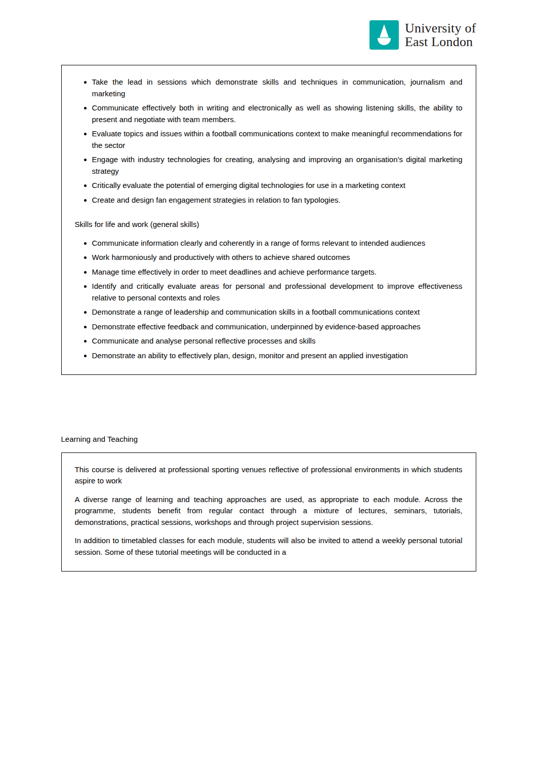University of East London
Take the lead in sessions which demonstrate skills and techniques in communication, journalism and marketing
Communicate effectively both in writing and electronically as well as showing listening skills, the ability to present and negotiate with team members.
Evaluate topics and issues within a football communications context to make meaningful recommendations for the sector
Engage with industry technologies for creating, analysing and improving an organisation’s digital marketing strategy
Critically evaluate the potential of emerging digital technologies for use in a marketing context
Create and design fan engagement strategies in relation to fan typologies.
Skills for life and work (general skills)
Communicate information clearly and coherently in a range of forms relevant to intended audiences
Work harmoniously and productively with others to achieve shared outcomes
Manage time effectively in order to meet deadlines and achieve performance targets.
Identify and critically evaluate areas for personal and professional development to improve effectiveness relative to personal contexts and roles
Demonstrate a range of leadership and communication skills in a football communications context
Demonstrate effective feedback and communication, underpinned by evidence-based approaches
Communicate and analyse personal reflective processes and skills
Demonstrate an ability to effectively plan, design, monitor and present an applied investigation
Learning and Teaching
This course is delivered at professional sporting venues reflective of professional environments in which students aspire to work
A diverse range of learning and teaching approaches are used, as appropriate to each module. Across the programme, students benefit from regular contact through a mixture of lectures, seminars, tutorials, demonstrations, practical sessions, workshops and through project supervision sessions.
In addition to timetabled classes for each module, students will also be invited to attend a weekly personal tutorial session. Some of these tutorial meetings will be conducted in a